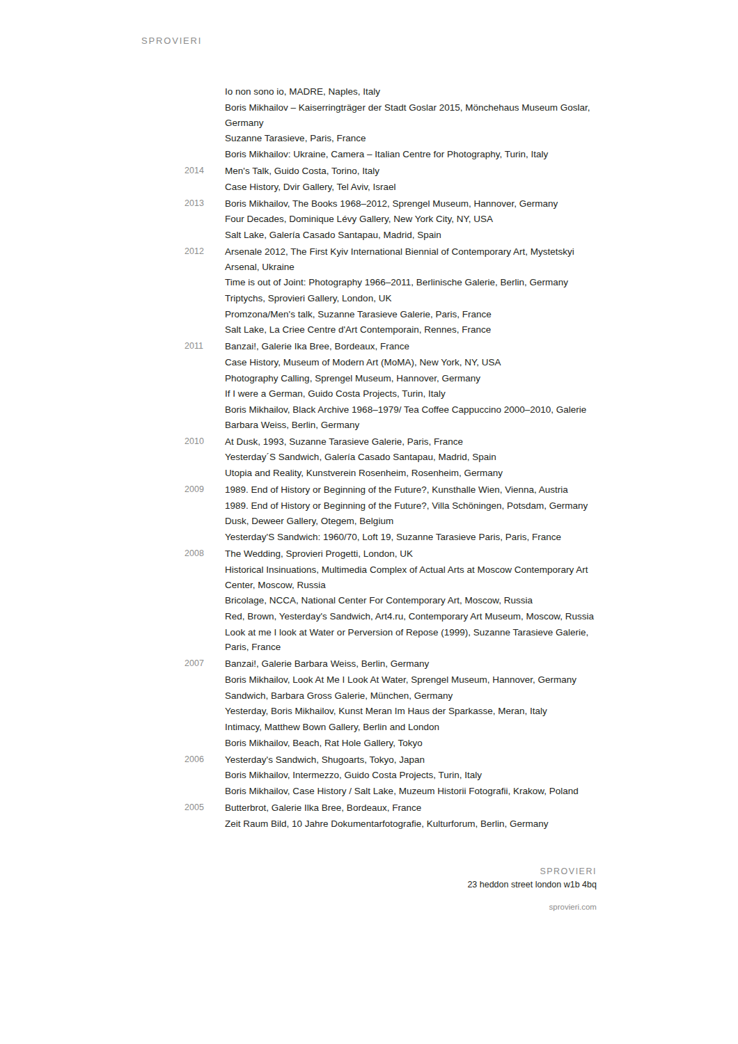SPROVIERI
| | Io non sono io, MADRE, Naples, Italy Boris Mikhailov – Kaiserringträger der Stadt Goslar 2015, Mönchehaus Museum Goslar, Germany Suzanne Tarasieve, Paris, France Boris Mikhailov: Ukraine, Camera – Italian Centre for Photography, Turin, Italy |
| 2014 | Men's Talk, Guido Costa, Torino, Italy Case History, Dvir Gallery, Tel Aviv, Israel |
| 2013 | Boris Mikhailov, The Books 1968–2012, Sprengel Museum, Hannover, Germany Four Decades, Dominique Lévy Gallery, New York City, NY, USA Salt Lake, Galería Casado Santapau, Madrid, Spain |
| 2012 | Arsenale 2012, The First Kyiv International Biennial of Contemporary Art, Mystetskyi Arsenal, Ukraine Time is out of Joint: Photography 1966–2011, Berlinische Galerie, Berlin, Germany Triptychs, Sprovieri Gallery, London, UK Promzona/Men's talk, Suzanne Tarasieve Galerie, Paris, France Salt Lake, La Criee Centre d'Art Contemporain, Rennes, France |
| 2011 | Banzai!, Galerie Ika Bree, Bordeaux, France Case History, Museum of Modern Art (MoMA), New York, NY, USA Photography Calling, Sprengel Museum, Hannover, Germany If I were a German, Guido Costa Projects, Turin, Italy Boris Mikhailov, Black Archive 1968–1979/ Tea Coffee Cappuccino 2000–2010, Galerie Barbara Weiss, Berlin, Germany |
| 2010 | At Dusk, 1993, Suzanne Tarasieve Galerie, Paris, France Yesterday´S Sandwich, Galería Casado Santapau, Madrid, Spain Utopia and Reality, Kunstverein Rosenheim, Rosenheim, Germany |
| 2009 | 1989. End of History or Beginning of the Future?, Kunsthalle Wien, Vienna, Austria 1989. End of History or Beginning of the Future?, Villa Schöningen, Potsdam, Germany Dusk, Deweer Gallery, Otegem, Belgium Yesterday'S Sandwich: 1960/70, Loft 19, Suzanne Tarasieve Paris, Paris, France |
| 2008 | The Wedding, Sprovieri Progetti, London, UK Historical Insinuations, Multimedia Complex of Actual Arts at Moscow Contemporary Art Center, Moscow, Russia Bricolage, NCCA, National Center For Contemporary Art, Moscow, Russia Red, Brown, Yesterday's Sandwich, Art4.ru, Contemporary Art Museum, Moscow, Russia Look at me I look at Water or Perversion of Repose (1999), Suzanne Tarasieve Galerie, Paris, France |
| 2007 | Banzai!, Galerie Barbara Weiss, Berlin, Germany Boris Mikhailov, Look At Me I Look At Water, Sprengel Museum, Hannover, Germany Sandwich, Barbara Gross Galerie, München, Germany Yesterday, Boris Mikhailov, Kunst Meran Im Haus der Sparkasse, Meran, Italy Intimacy, Matthew Bown Gallery, Berlin and London Boris Mikhailov, Beach, Rat Hole Gallery, Tokyo |
| 2006 | Yesterday's Sandwich, Shugoarts, Tokyo, Japan Boris Mikhailov, Intermezzo, Guido Costa Projects, Turin, Italy Boris Mikhailov, Case History / Salt Lake, Muzeum Historii Fotografii, Krakow, Poland |
| 2005 | Butterbrot, Galerie Ilka Bree, Bordeaux, France Zeit Raum Bild, 10 Jahre Dokumentarfotografie, Kulturforum, Berlin, Germany |
SPROVIERI
23 heddon street london w1b 4bq
sprovieri.com